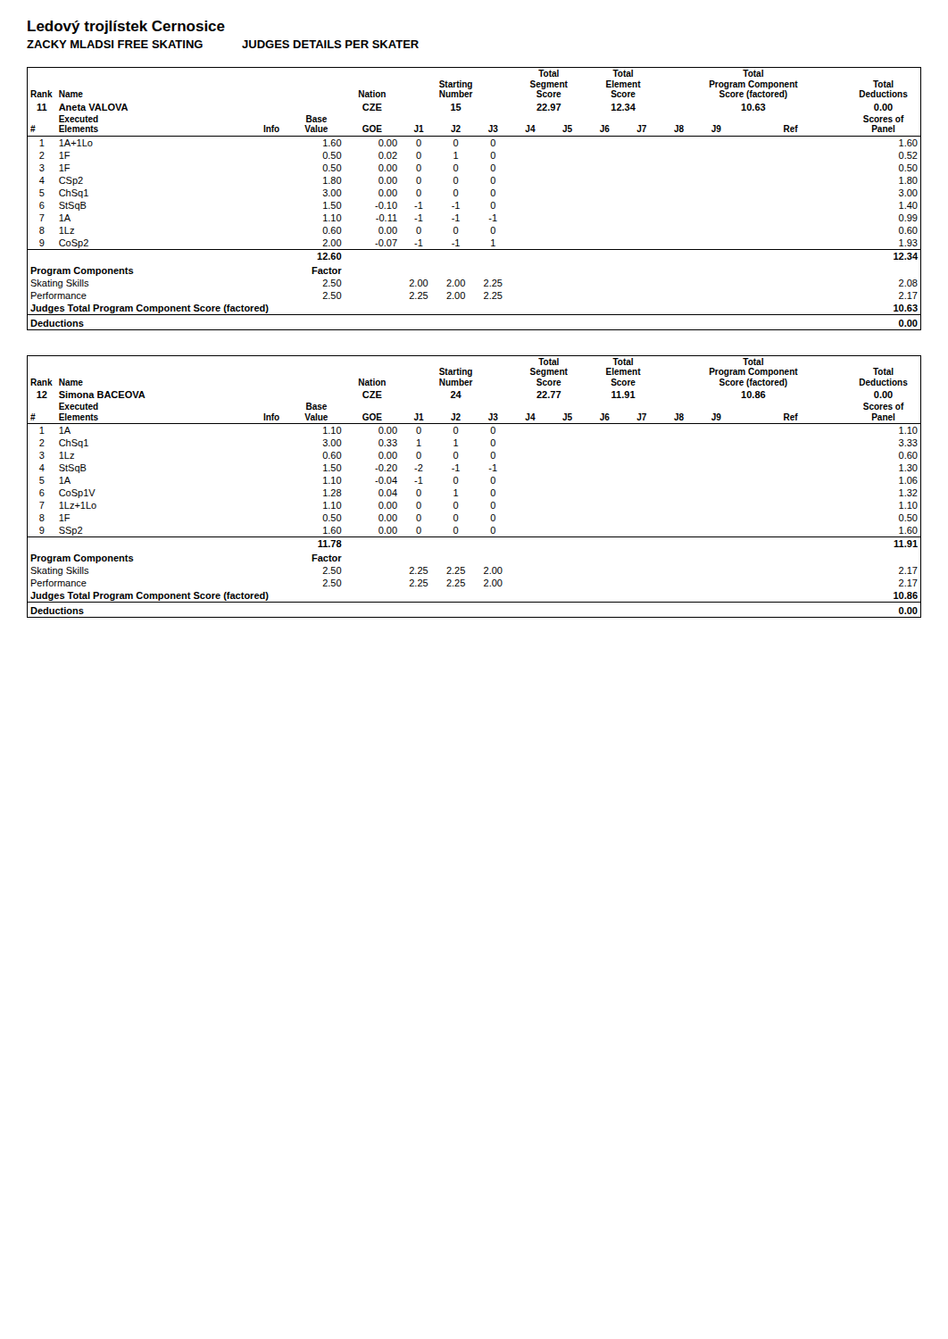Ledový trojlístek Cernosice
ZACKY MLADSI FREE SKATING JUDGES DETAILS PER SKATER
| Rank | Name | | | Nation | Starting Number | Total Segment Score | Total Element Score | Total Program Component Score (factored) | Total Deductions |
| --- | --- | --- | --- | --- | --- | --- | --- | --- | --- |
| 11 | Aneta VALOVA | | | CZE | 15 | 22.97 | 12.34 | 10.63 | 0.00 |
| # | Executed Elements | Info | Base Value | GOE | J1 | J2 | J3 | J4 | J5 | J6 | J7 | J8 | J9 | Ref | Scores of Panel |
| 1 | 1A+1Lo | | 1.60 | 0.00 | 0 | 0 | 0 | | | | | | | | 1.60 |
| 2 | 1F | | 0.50 | 0.02 | 0 | 1 | 0 | | | | | | | | 0.52 |
| 3 | 1F | | 0.50 | 0.00 | 0 | 0 | 0 | | | | | | | | 0.50 |
| 4 | CSp2 | | 1.80 | 0.00 | 0 | 0 | 0 | | | | | | | | 1.80 |
| 5 | ChSq1 | | 3.00 | 0.00 | 0 | 0 | 0 | | | | | | | | 3.00 |
| 6 | StSqB | | 1.50 | -0.10 | -1 | -1 | 0 | | | | | | | | 1.40 |
| 7 | 1A | | 1.10 | -0.11 | -1 | -1 | -1 | | | | | | | | 0.99 |
| 8 | 1Lz | | 0.60 | 0.00 | 0 | 0 | 0 | | | | | | | | 0.60 |
| 9 | CoSp2 | | 2.00 | -0.07 | -1 | -1 | 1 | | | | | | | | 1.93 |
| | | | 12.60 | | | | | | | | | | | | 12.34 |
| Program Components | Factor | |
| Skating Skills | 2.50 | | 2.00 | 2.00 | 2.25 | | | | | | | | 2.08 |
| Performance | 2.50 | | 2.25 | 2.00 | 2.25 | | | | | | | | 2.17 |
| Judges Total Program Component Score (factored) | | 10.63 |
| Deductions | | 0.00 |
| Rank | Name | | | Nation | Starting Number | Total Segment Score | Total Element Score | Total Program Component Score (factored) | Total Deductions |
| --- | --- | --- | --- | --- | --- | --- | --- | --- | --- |
| 12 | Simona BACEOVA | | | CZE | 24 | 22.77 | 11.91 | 10.86 | 0.00 |
| # | Executed Elements | Info | Base Value | GOE | J1 | J2 | J3 | J4 | J5 | J6 | J7 | J8 | J9 | Ref | Scores of Panel |
| 1 | 1A | | 1.10 | 0.00 | 0 | 0 | 0 | | | | | | | | 1.10 |
| 2 | ChSq1 | | 3.00 | 0.33 | 1 | 1 | 0 | | | | | | | | 3.33 |
| 3 | 1Lz | | 0.60 | 0.00 | 0 | 0 | 0 | | | | | | | | 0.60 |
| 4 | StSqB | | 1.50 | -0.20 | -2 | -1 | -1 | | | | | | | | 1.30 |
| 5 | 1A | | 1.10 | -0.04 | -1 | 0 | 0 | | | | | | | | 1.06 |
| 6 | CoSp1V | | 1.28 | 0.04 | 0 | 1 | 0 | | | | | | | | 1.32 |
| 7 | 1Lz+1Lo | | 1.10 | 0.00 | 0 | 0 | 0 | | | | | | | | 1.10 |
| 8 | 1F | | 0.50 | 0.00 | 0 | 0 | 0 | | | | | | | | 0.50 |
| 9 | SSp2 | | 1.60 | 0.00 | 0 | 0 | 0 | | | | | | | | 1.60 |
| | | | 11.78 | | | | | | | | | | | | 11.91 |
| Program Components | Factor | |
| Skating Skills | 2.50 | | 2.25 | 2.25 | 2.00 | | | | | | | | 2.17 |
| Performance | 2.50 | | 2.25 | 2.25 | 2.00 | | | | | | | | 2.17 |
| Judges Total Program Component Score (factored) | | 10.86 |
| Deductions | | 0.00 |